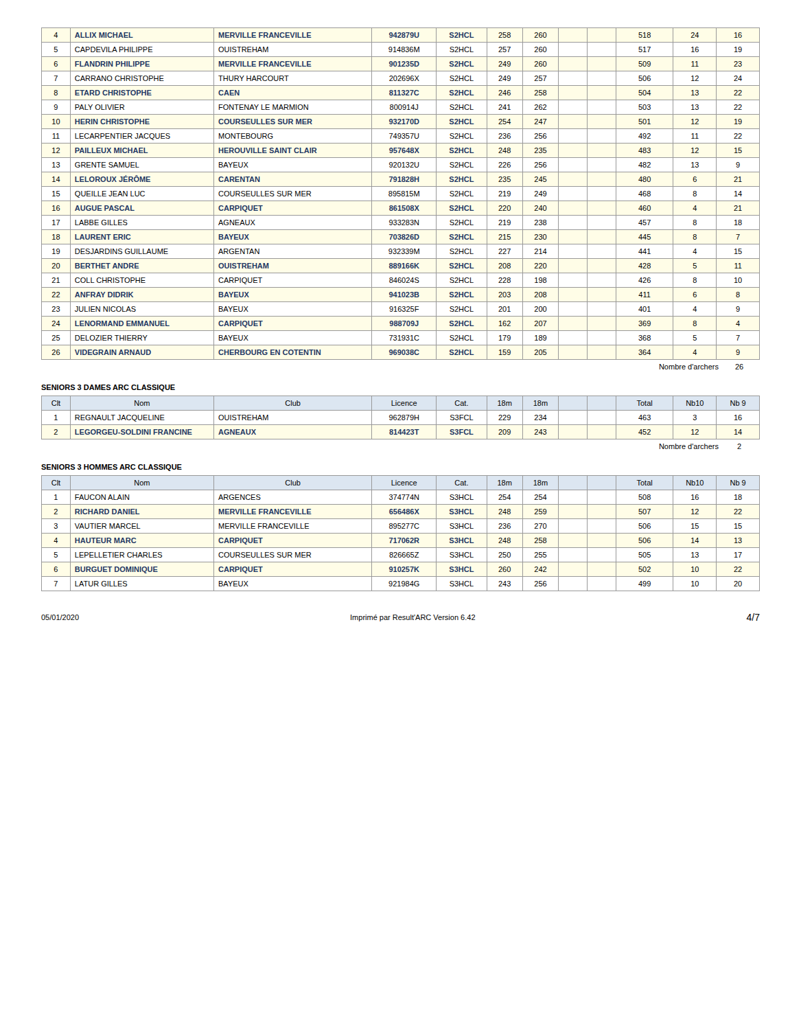| 4 | ALLIX MICHAEL | MERVILLE FRANCEVILLE | 942879U | S2HCL | 258 | 260 | | | 518 | 24 | 16 |
| 5 | CAPDEVILA PHILIPPE | OUISTREHAM | 914836M | S2HCL | 257 | 260 | | | 517 | 16 | 19 |
| 6 | FLANDRIN PHILIPPE | MERVILLE FRANCEVILLE | 901235D | S2HCL | 249 | 260 | | | 509 | 11 | 23 |
| 7 | CARRANO CHRISTOPHE | THURY HARCOURT | 202696X | S2HCL | 249 | 257 | | | 506 | 12 | 24 |
| 8 | ETARD CHRISTOPHE | CAEN | 811327C | S2HCL | 246 | 258 | | | 504 | 13 | 22 |
| 9 | PALY OLIVIER | FONTENAY LE MARMION | 800914J | S2HCL | 241 | 262 | | | 503 | 13 | 22 |
| 10 | HERIN CHRISTOPHE | COURSEULLES SUR MER | 932170D | S2HCL | 254 | 247 | | | 501 | 12 | 19 |
| 11 | LECARPENTIER JACQUES | MONTEBOURG | 749357U | S2HCL | 236 | 256 | | | 492 | 11 | 22 |
| 12 | PAILLEUX MICHAEL | HEROUVILLE SAINT CLAIR | 957648X | S2HCL | 248 | 235 | | | 483 | 12 | 15 |
| 13 | GRENTE SAMUEL | BAYEUX | 920132U | S2HCL | 226 | 256 | | | 482 | 13 | 9 |
| 14 | LELOROUX JÉRÔME | CARENTAN | 791828H | S2HCL | 235 | 245 | | | 480 | 6 | 21 |
| 15 | QUEILLE JEAN LUC | COURSEULLES SUR MER | 895815M | S2HCL | 219 | 249 | | | 468 | 8 | 14 |
| 16 | AUGUE PASCAL | CARPIQUET | 861508X | S2HCL | 220 | 240 | | | 460 | 4 | 21 |
| 17 | LABBE GILLES | AGNEAUX | 933283N | S2HCL | 219 | 238 | | | 457 | 8 | 18 |
| 18 | LAURENT ERIC | BAYEUX | 703826D | S2HCL | 215 | 230 | | | 445 | 8 | 7 |
| 19 | DESJARDINS GUILLAUME | ARGENTAN | 932339M | S2HCL | 227 | 214 | | | 441 | 4 | 15 |
| 20 | BERTHET ANDRE | OUISTREHAM | 889166K | S2HCL | 208 | 220 | | | 428 | 5 | 11 |
| 21 | COLL CHRISTOPHE | CARPIQUET | 846024S | S2HCL | 228 | 198 | | | 426 | 8 | 10 |
| 22 | ANFRAY DIDRIK | BAYEUX | 941023B | S2HCL | 203 | 208 | | | 411 | 6 | 8 |
| 23 | JULIEN NICOLAS | BAYEUX | 916325F | S2HCL | 201 | 200 | | | 401 | 4 | 9 |
| 24 | LENORMAND EMMANUEL | CARPIQUET | 988709J | S2HCL | 162 | 207 | | | 369 | 8 | 4 |
| 25 | DELOZIER THIERRY | BAYEUX | 731931C | S2HCL | 179 | 189 | | | 368 | 5 | 7 |
| 26 | VIDEGRAIN ARNAUD | CHERBOURG EN COTENTIN | 969038C | S2HCL | 159 | 205 | | | 364 | 4 | 9 |
Nombre d'archers26
SENIORS 3 DAMES ARC CLASSIQUE
| Clt | Nom | Club | Licence | Cat. | 18m | 18m | | | Total | Nb10 | Nb 9 |
| --- | --- | --- | --- | --- | --- | --- | --- | --- | --- | --- | --- |
| 1 | REGNAULT JACQUELINE | OUISTREHAM | 962879H | S3FCL | 229 | 234 | | | 463 | 3 | 16 |
| 2 | LEGORGEU-SOLDINI FRANCINE | AGNEAUX | 814423T | S3FCL | 209 | 243 | | | 452 | 12 | 14 |
Nombre d'archers2
SENIORS 3 HOMMES ARC CLASSIQUE
| Clt | Nom | Club | Licence | Cat. | 18m | 18m | | | Total | Nb10 | Nb 9 |
| --- | --- | --- | --- | --- | --- | --- | --- | --- | --- | --- | --- |
| 1 | FAUCON ALAIN | ARGENCES | 374774N | S3HCL | 254 | 254 | | | 508 | 16 | 18 |
| 2 | RICHARD DANIEL | MERVILLE FRANCEVILLE | 656486X | S3HCL | 248 | 259 | | | 507 | 12 | 22 |
| 3 | VAUTIER MARCEL | MERVILLE FRANCEVILLE | 895277C | S3HCL | 236 | 270 | | | 506 | 15 | 15 |
| 4 | HAUTEUR MARC | CARPIQUET | 717062R | S3HCL | 248 | 258 | | | 506 | 14 | 13 |
| 5 | LEPELLETIER CHARLES | COURSEULLES SUR MER | 826665Z | S3HCL | 250 | 255 | | | 505 | 13 | 17 |
| 6 | BURGUET DOMINIQUE | CARPIQUET | 910257K | S3HCL | 260 | 242 | | | 502 | 10 | 22 |
| 7 | LATUR GILLES | BAYEUX | 921984G | S3HCL | 243 | 256 | | | 499 | 10 | 20 |
05/01/2020
Imprimé par Result'ARC Version 6.42
4/7